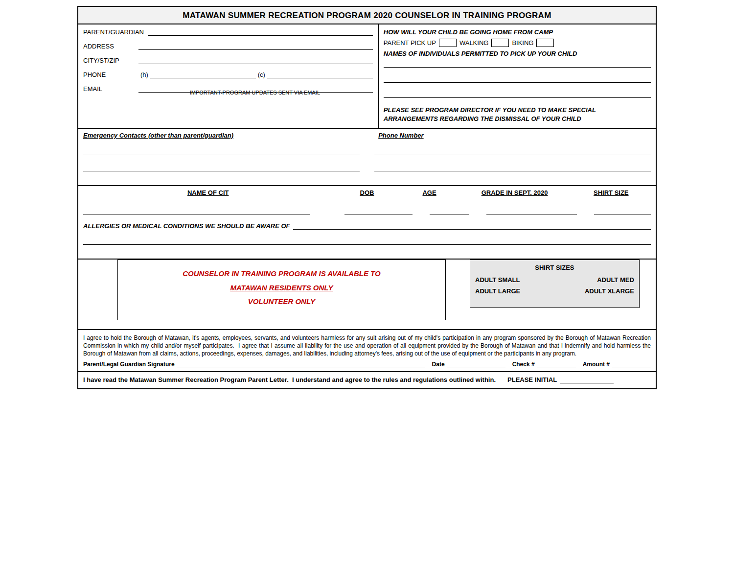MATAWAN SUMMER RECREATION PROGRAM 2020 COUNSELOR IN TRAINING PROGRAM
PARENT/GUARDIAN
ADDRESS
CITY/ST/ZIP
PHONE (h) (c)
EMAIL
IMPORTANT-PROGRAM UPDATES SENT VIA EMAIL
HOW WILL YOUR CHILD BE GOING HOME FROM CAMP
PARENT PICK UP WALKING BIKING
NAMES OF INDIVIDUALS PERMITTED TO PICK UP YOUR CHILD
PLEASE SEE PROGRAM DIRECTOR IF YOU NEED TO MAKE SPECIAL
ARRANGEMENTS REGARDING THE DISMISSAL OF YOUR CHILD
Emergency Contacts (other than parent/guardian) Phone Number
NAME OF CIT DOB AGE GRADE IN SEPT. 2020 SHIRT SIZE
ALLERGIES OR MEDICAL CONDITIONS WE SHOULD BE AWARE OF
COUNSELOR IN TRAINING PROGRAM IS AVAILABLE TO
MATAWAN RESIDENTS ONLY
VOLUNTEER ONLY
SHIRT SIZES
ADULT SMALL ADULT MED
ADULT LARGE ADULT XLARGE
I agree to hold the Borough of Matawan, it's agents, employees, servants, and volunteers harmless for any suit arising out of my child's participation in any program sponsored by the Borough of Matawan Recreation Commission in which my child and/or myself participates. I agree that I assume all liability for the use and operation of all equipment provided by the Borough of Matawan and that I indemnify and hold harmless the Borough of Matawan from all claims, actions, proceedings, expenses, damages, and liabilities, including attorney's fees, arising out of the use of equipment or the participants in any program.
Parent/Legal Guardian Signature Date Check # Amount #
I have read the Matawan Summer Recreation Program Parent Letter. I understand and agree to the rules and regulations outlined within. PLEASE INITIAL